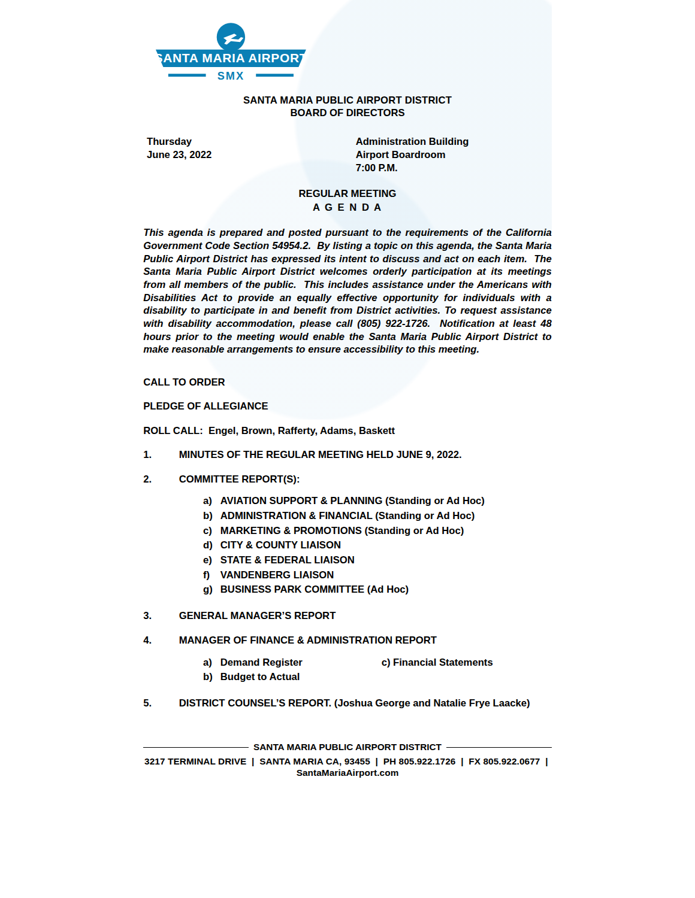SANTA MARIA AIRPORT SMX
SANTA MARIA PUBLIC AIRPORT DISTRICT
BOARD OF DIRECTORS
| Thursday | Administration Building |
| June 23, 2022 | Airport Boardroom |
| | 7:00 P.M. |
REGULAR MEETING
A G E N D A
This agenda is prepared and posted pursuant to the requirements of the California Government Code Section 54954.2. By listing a topic on this agenda, the Santa Maria Public Airport District has expressed its intent to discuss and act on each item. The Santa Maria Public Airport District welcomes orderly participation at its meetings from all members of the public. This includes assistance under the Americans with Disabilities Act to provide an equally effective opportunity for individuals with a disability to participate in and benefit from District activities. To request assistance with disability accommodation, please call (805) 922-1726. Notification at least 48 hours prior to the meeting would enable the Santa Maria Public Airport District to make reasonable arrangements to ensure accessibility to this meeting.
CALL TO ORDER
PLEDGE OF ALLEGIANCE
ROLL CALL: Engel, Brown, Rafferty, Adams, Baskett
1. MINUTES OF THE REGULAR MEETING HELD JUNE 9, 2022.
2. COMMITTEE REPORT(S):
a) AVIATION SUPPORT & PLANNING (Standing or Ad Hoc)
b) ADMINISTRATION & FINANCIAL (Standing or Ad Hoc)
c) MARKETING & PROMOTIONS (Standing or Ad Hoc)
d) CITY & COUNTY LIAISON
e) STATE & FEDERAL LIAISON
f) VANDENBERG LIAISON
g) BUSINESS PARK COMMITTEE (Ad Hoc)
3. GENERAL MANAGER’S REPORT
4. MANAGER OF FINANCE & ADMINISTRATION REPORT
a) Demand Register
b) Budget to Actual
c) Financial Statements
5. DISTRICT COUNSEL’S REPORT. (Joshua George and Natalie Frye Laacke)
SANTA MARIA PUBLIC AIRPORT DISTRICT
3217 TERMINAL DRIVE | SANTA MARIA CA, 93455 | PH 805.922.1726 | FX 805.922.0677 | SantaMariaAirport.com